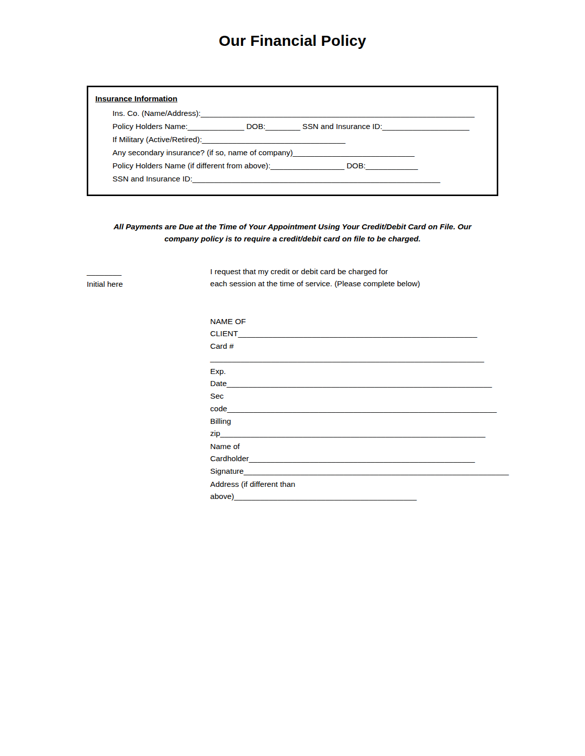Our Financial Policy
Insurance Information
Ins. Co. (Name/Address):_______________________________________________________________
Policy Holders Name:_____________ DOB:________ SSN and Insurance ID:____________________
If Military (Active/Retired):_________________________________
Any secondary insurance? (if so, name of company)____________________________
Policy Holders Name (if different from above):_________________ DOB:____________
SSN and Insurance ID:_________________________________________________________
All Payments are Due at the Time of Your Appointment Using Your Credit/Debit Card on File. Our company policy is to require a credit/debit card on file to be charged.
________ Initial here
I request that my credit or debit card be charged for
each session at the time of service. (Please complete below)
NAME OF CLIENT_______________________________________________________
Card # _______________________________________________________________
Exp. Date_____________________________________________________________
Sec code______________________________________________________________
Billing zip_____________________________________________________________
Name of Cardholder____________________________________________________
Signature_____________________________________________________________
Address (if different than above)__________________________________________